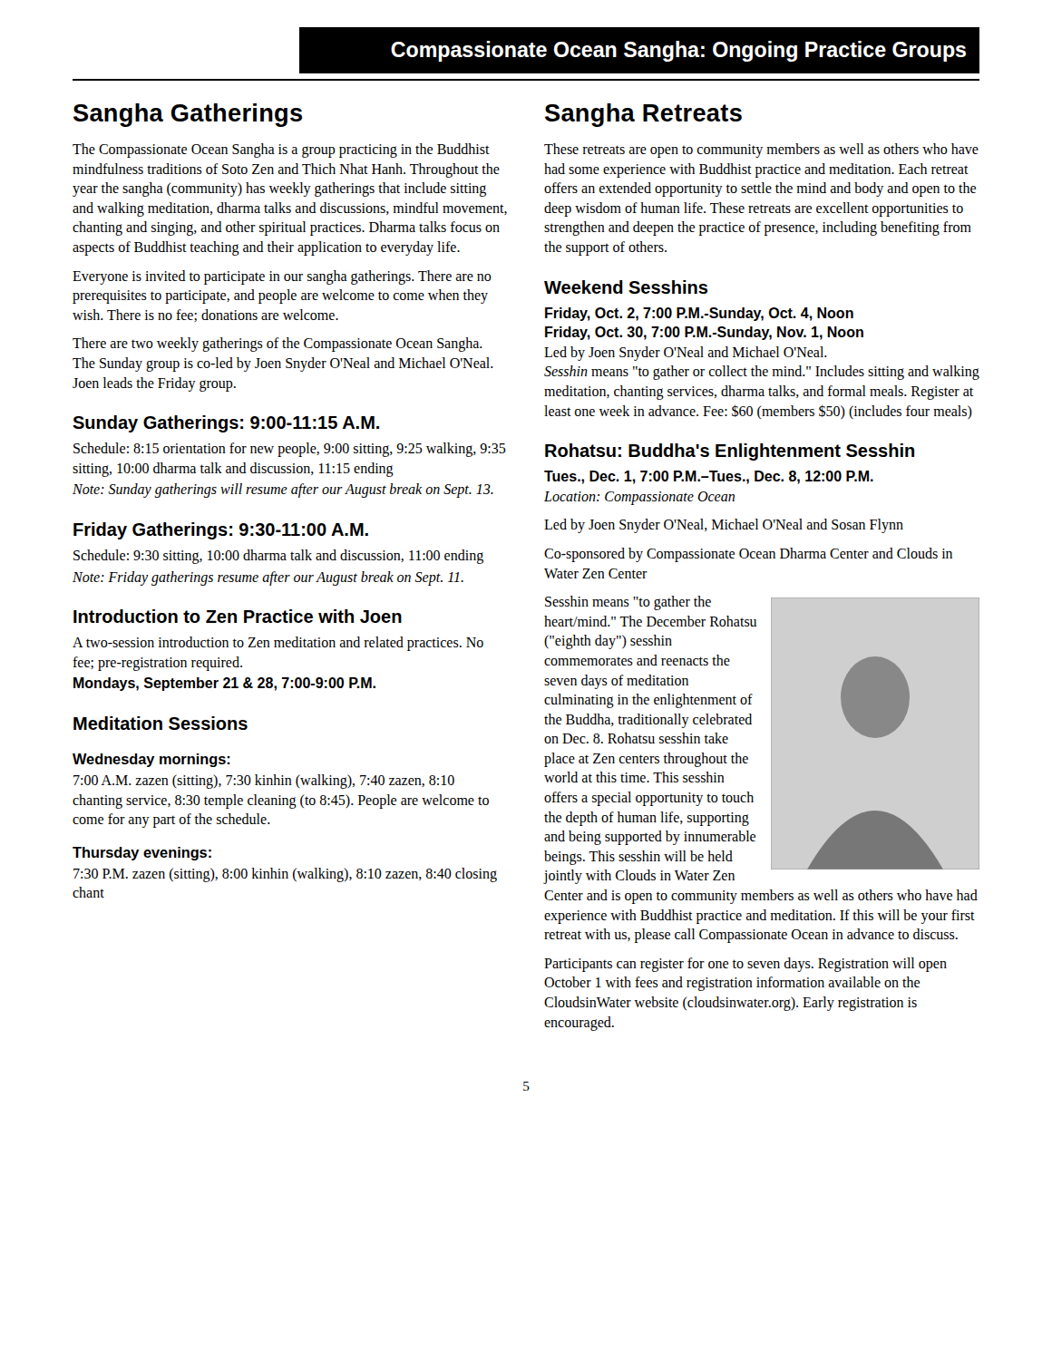Compassionate Ocean Sangha: Ongoing Practice Groups
Sangha Gatherings
The Compassionate Ocean Sangha is a group practicing in the Buddhist mindfulness traditions of Soto Zen and Thich Nhat Hanh. Throughout the year the sangha (community) has weekly gatherings that include sitting and walking meditation, dharma talks and discussions, mindful movement, chanting and singing, and other spiritual practices. Dharma talks focus on aspects of Buddhist teaching and their application to everyday life.
Everyone is invited to participate in our sangha gatherings. There are no prerequisites to participate, and people are welcome to come when they wish. There is no fee; donations are welcome.
There are two weekly gatherings of the Compassionate Ocean Sangha. The Sunday group is co-led by Joen Snyder O'Neal and Michael O'Neal. Joen leads the Friday group.
Sunday Gatherings: 9:00-11:15 A.M.
Schedule: 8:15 orientation for new people, 9:00 sitting, 9:25 walking, 9:35 sitting, 10:00 dharma talk and discussion, 11:15 ending
Note: Sunday gatherings will resume after our August break on Sept. 13.
Friday Gatherings: 9:30-11:00 A.M.
Schedule: 9:30 sitting, 10:00 dharma talk and discussion, 11:00 ending
Note: Friday gatherings resume after our August break on Sept. 11.
Introduction to Zen Practice with Joen
A two-session introduction to Zen meditation and related practices. No fee; pre-registration required.
Mondays, September 21 & 28, 7:00-9:00 P.M.
Meditation Sessions
Wednesday mornings:
7:00 A.M. zazen (sitting), 7:30 kinhin (walking), 7:40 zazen, 8:10 chanting service, 8:30 temple cleaning (to 8:45). People are welcome to come for any part of the schedule.
Thursday evenings:
7:30 P.M. zazen (sitting), 8:00 kinhin (walking), 8:10 zazen, 8:40 closing chant
Sangha Retreats
These retreats are open to community members as well as others who have had some experience with Buddhist practice and meditation. Each retreat offers an extended opportunity to settle the mind and body and open to the deep wisdom of human life. These retreats are excellent opportunities to strengthen and deepen the practice of presence, including benefiting from the support of others.
Weekend Sesshins
Friday, Oct. 2, 7:00 P.M.-Sunday, Oct. 4, Noon
Friday, Oct. 30, 7:00 P.M.-Sunday, Nov. 1, Noon
Led by Joen Snyder O'Neal and Michael O'Neal.
Sesshin means "to gather or collect the mind." Includes sitting and walking meditation, chanting services, dharma talks, and formal meals. Register at least one week in advance. Fee: $60 (members $50) (includes four meals)
Rohatsu: Buddha's Enlightenment Sesshin
Tues., Dec. 1, 7:00 P.M.–Tues., Dec. 8, 12:00 P.M.
Location: Compassionate Ocean
Led by Joen Snyder O'Neal, Michael O'Neal and Sosan Flynn
Co-sponsored by Compassionate Ocean Dharma Center and Clouds in Water Zen Center
Sesshin means "to gather the heart/mind." The December Rohatsu ("eighth day") sesshin commemorates and reenacts the seven days of meditation culminating in the enlightenment of the Buddha, traditionally celebrated on Dec. 8. Rohatsu sesshin take place at Zen centers throughout the world at this time. This sesshin offers a special opportunity to touch the depth of human life, supporting and being supported by innumerable beings. This sesshin will be held jointly with Clouds in Water Zen Center and is open to community members as well as others who have had experience with Buddhist practice and meditation. If this will be your first retreat with us, please call Compassionate Ocean in advance to discuss.
Participants can register for one to seven days. Registration will open October 1 with fees and registration information available on the CloudsinWater website (cloudsinwater.org). Early registration is encouraged.
5